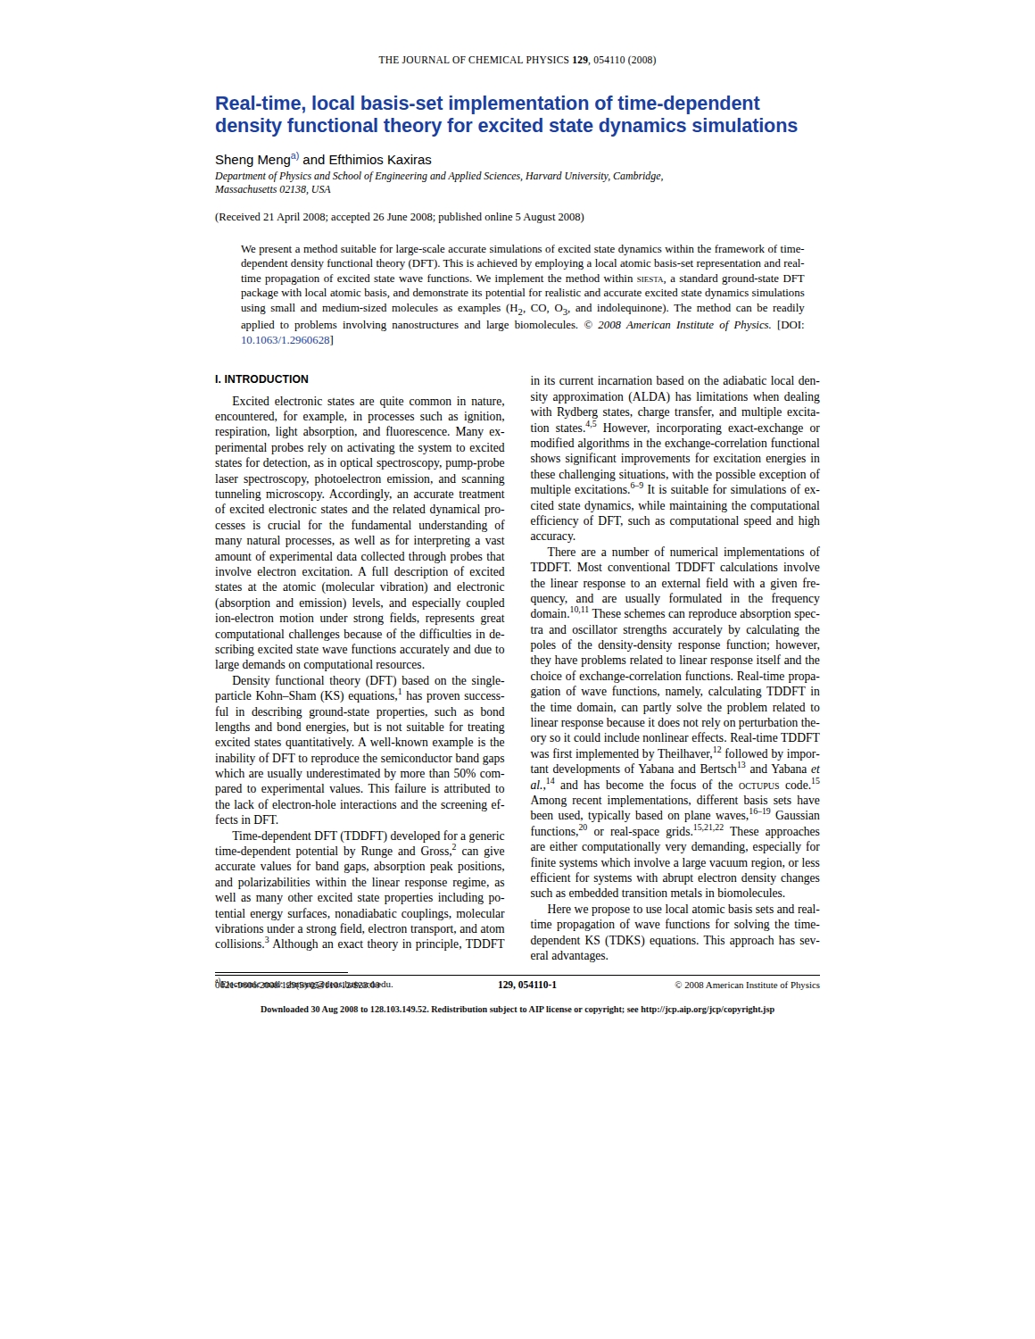THE JOURNAL OF CHEMICAL PHYSICS 129, 054110 (2008)
Real-time, local basis-set implementation of time-dependent density functional theory for excited state dynamics simulations
Sheng Menga) and Efthimios Kaxiras
Department of Physics and School of Engineering and Applied Sciences, Harvard University, Cambridge,
Massachusetts 02138, USA
(Received 21 April 2008; accepted 26 June 2008; published online 5 August 2008)
We present a method suitable for large-scale accurate simulations of excited state dynamics within the framework of time-dependent density functional theory (DFT). This is achieved by employing a local atomic basis-set representation and real-time propagation of excited state wave functions. We implement the method within siesta, a standard ground-state DFT package with local atomic basis, and demonstrate its potential for realistic and accurate excited state dynamics simulations using small and medium-sized molecules as examples (H2, CO, O3, and indolequinone). The method can be readily applied to problems involving nanostructures and large biomolecules. © 2008 American Institute of Physics. [DOI: 10.1063/1.2960628]
I. INTRODUCTION
Excited electronic states are quite common in nature, encountered, for example, in processes such as ignition, respiration, light absorption, and fluorescence. Many experimental probes rely on activating the system to excited states for detection, as in optical spectroscopy, pump-probe laser spectroscopy, photoelectron emission, and scanning tunneling microscopy. Accordingly, an accurate treatment of excited electronic states and the related dynamical processes is crucial for the fundamental understanding of many natural processes, as well as for interpreting a vast amount of experimental data collected through probes that involve electron excitation. A full description of excited states at the atomic (molecular vibration) and electronic (absorption and emission) levels, and especially coupled ion-electron motion under strong fields, represents great computational challenges because of the difficulties in describing excited state wave functions accurately and due to large demands on computational resources.
Density functional theory (DFT) based on the single-particle Kohn–Sham (KS) equations,1 has proven successful in describing ground-state properties, such as bond lengths and bond energies, but is not suitable for treating excited states quantitatively. A well-known example is the inability of DFT to reproduce the semiconductor band gaps which are usually underestimated by more than 50% compared to experimental values. This failure is attributed to the lack of electron-hole interactions and the screening effects in DFT.
Time-dependent DFT (TDDFT) developed for a generic time-dependent potential by Runge and Gross,2 can give accurate values for band gaps, absorption peak positions, and polarizabilities within the linear response regime, as well as many other excited state properties including potential energy surfaces, nonadiabatic couplings, molecular vibrations under a strong field, electron transport, and atom collisions.3 Although an exact theory in principle, TDDFT in its current incarnation based on the adiabatic local density approximation (ALDA) has limitations when dealing with Rydberg states, charge transfer, and multiple excitation states.4,5 However, incorporating exact-exchange or modified algorithms in the exchange-correlation functional shows significant improvements for excitation energies in these challenging situations, with the possible exception of multiple excitations.6–9 It is suitable for simulations of excited state dynamics, while maintaining the computational efficiency of DFT, such as computational speed and high accuracy.
There are a number of numerical implementations of TDDFT. Most conventional TDDFT calculations involve the linear response to an external field with a given frequency, and are usually formulated in the frequency domain.10,11 These schemes can reproduce absorption spectra and oscillator strengths accurately by calculating the poles of the density-density response function; however, they have problems related to linear response itself and the choice of exchange-correlation functions. Real-time propagation of wave functions, namely, calculating TDDFT in the time domain, can partly solve the problem related to linear response because it does not rely on perturbation theory so it could include nonlinear effects. Real-time TDDFT was first implemented by Theilhaver,12 followed by important developments of Yabana and Bertsch13 and Yabana et al.,14 and has become the focus of the octupus code.15 Among recent implementations, different basis sets have been used, typically based on plane waves,16–19 Gaussian functions,20 or real-space grids.15,21,22 These approaches are either computationally very demanding, especially for finite systems which involve a large vacuum region, or less efficient for systems with abrupt electron density changes such as embedded transition metals in biomolecules.
Here we propose to use local atomic basis sets and real-time propagation of wave functions for solving the time-dependent KS (TDKS) equations. This approach has several advantages.
a)Electronic mail: shmeng@deas.harvard.edu.
0021-9606/2008/129(5)/054110/12/$23.00
129, 054110-1
© 2008 American Institute of Physics
Downloaded 30 Aug 2008 to 128.103.149.52. Redistribution subject to AIP license or copyright; see http://jcp.aip.org/jcp/copyright.jsp